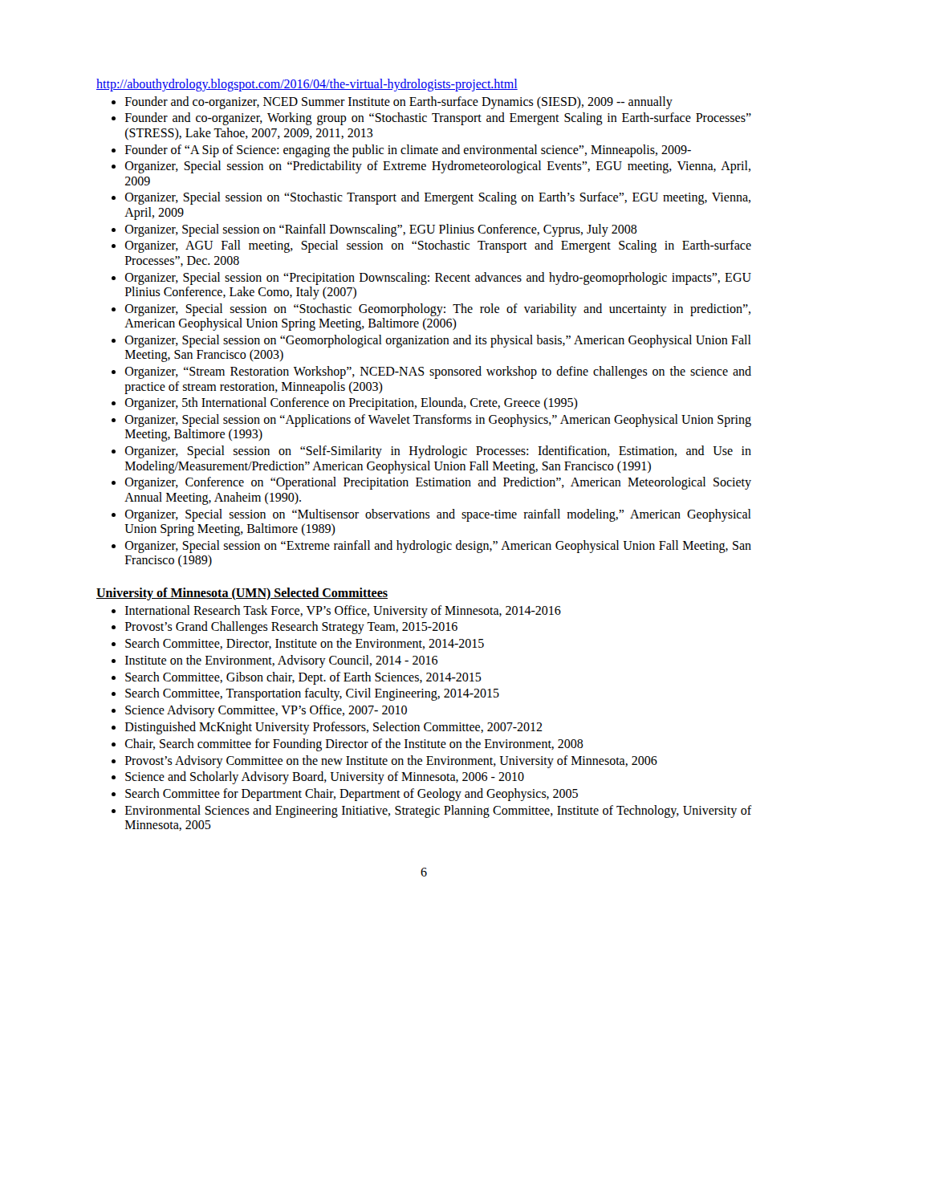http://abouthydrology.blogspot.com/2016/04/the-virtual-hydrologists-project.html
Founder and co-organizer, NCED Summer Institute on Earth-surface Dynamics (SIESD), 2009 -- annually
Founder and co-organizer, Working group on “Stochastic Transport and Emergent Scaling in Earth-surface Processes” (STRESS), Lake Tahoe, 2007, 2009, 2011, 2013
Founder of “A Sip of Science: engaging the public in climate and environmental science”, Minneapolis, 2009-
Organizer, Special session on “Predictability of Extreme Hydrometeorological Events”, EGU meeting, Vienna, April, 2009
Organizer, Special session on “Stochastic Transport and Emergent Scaling on Earth’s Surface”, EGU meeting, Vienna, April, 2009
Organizer, Special session on “Rainfall Downscaling”, EGU Plinius Conference, Cyprus, July 2008
Organizer, AGU Fall meeting, Special session on “Stochastic Transport and Emergent Scaling in Earth-surface Processes”, Dec. 2008
Organizer, Special session on “Precipitation Downscaling: Recent advances and hydro-geomoprhologic impacts”, EGU Plinius Conference, Lake Como, Italy (2007)
Organizer, Special session on “Stochastic Geomorphology: The role of variability and uncertainty in prediction”, American Geophysical Union Spring Meeting, Baltimore (2006)
Organizer, Special session on “Geomorphological organization and its physical basis,” American Geophysical Union Fall Meeting, San Francisco (2003)
Organizer, “Stream Restoration Workshop”, NCED-NAS sponsored workshop to define challenges on the science and practice of stream restoration, Minneapolis (2003)
Organizer, 5th International Conference on Precipitation, Elounda, Crete, Greece (1995)
Organizer, Special session on “Applications of Wavelet Transforms in Geophysics,” American Geophysical Union Spring Meeting, Baltimore (1993)
Organizer, Special session on “Self-Similarity in Hydrologic Processes: Identification, Estimation, and Use in Modeling/Measurement/Prediction” American Geophysical Union Fall Meeting, San Francisco (1991)
Organizer, Conference on “Operational Precipitation Estimation and Prediction”, American Meteorological Society Annual Meeting, Anaheim (1990).
Organizer, Special session on “Multisensor observations and space-time rainfall modeling,” American Geophysical Union Spring Meeting, Baltimore (1989)
Organizer, Special session on “Extreme rainfall and hydrologic design,” American Geophysical Union Fall Meeting, San Francisco (1989)
University of Minnesota (UMN) Selected Committees
International Research Task Force, VP’s Office, University of Minnesota, 2014-2016
Provost’s Grand Challenges Research Strategy Team, 2015-2016
Search Committee, Director, Institute on the Environment, 2014-2015
Institute on the Environment, Advisory Council, 2014 - 2016
Search Committee, Gibson chair, Dept. of Earth Sciences, 2014-2015
Search Committee, Transportation faculty, Civil Engineering, 2014-2015
Science Advisory Committee, VP’s Office, 2007- 2010
Distinguished McKnight University Professors, Selection Committee, 2007-2012
Chair, Search committee for Founding Director of the Institute on the Environment, 2008
Provost’s Advisory Committee on the new Institute on the Environment, University of Minnesota, 2006
Science and Scholarly Advisory Board, University of Minnesota, 2006 - 2010
Search Committee for Department Chair, Department of Geology and Geophysics, 2005
Environmental Sciences and Engineering Initiative, Strategic Planning Committee, Institute of Technology, University of Minnesota, 2005
6